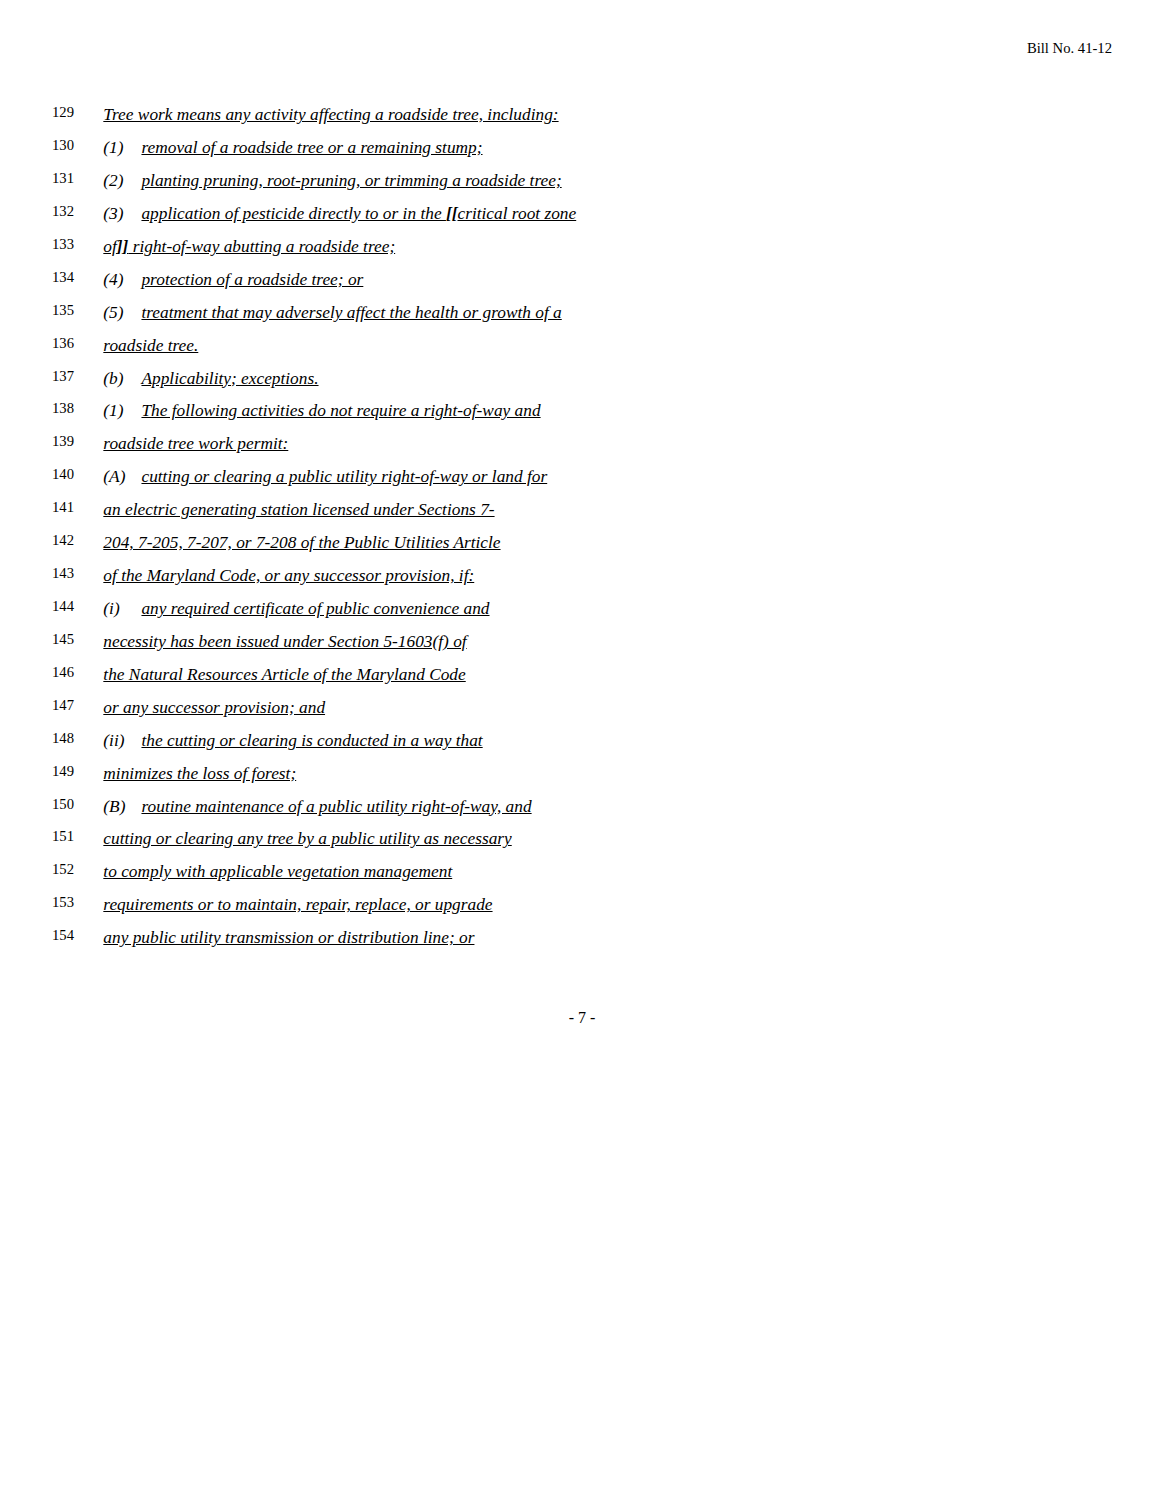Bill No. 41-12
| 129 | Tree work means any activity affecting a roadside tree, including: |
| 130 | (1) removal of a roadside tree or a remaining stump; |
| 131 | (2) planting pruning, root-pruning, or trimming a roadside tree; |
| 132 | (3) application of pesticide directly to or in the [[ critical root zone |
| 133 | of ]] right-of-way abutting a roadside tree; |
| 134 | (4) protection of a roadside tree; or |
| 135 | (5) treatment that may adversely affect the health or growth of a |
| 136 | roadside tree. |
| 137 | (b) Applicability; exceptions. |
| 138 | (1) The following activities do not require a right-of-way and |
| 139 | roadside tree work permit: |
| 140 | (A) cutting or clearing a public utility right-of-way or land for |
| 141 | an electric generating station licensed under Sections 7- |
| 142 | 204, 7-205, 7-207, or 7-208 of the Public Utilities Article |
| 143 | of the Maryland Code, or any successor provision, if: |
| 144 | (i) any required certificate of public convenience and |
| 145 | necessity has been issued under Section 5-1603(f) of |
| 146 | the Natural Resources Article of the Maryland Code |
| 147 | or any successor provision; and |
| 148 | (ii) the cutting or clearing is conducted in a way that |
| 149 | minimizes the loss of forest; |
| 150 | (B) routine maintenance of a public utility right-of-way, and |
| 151 | cutting or clearing any tree by a public utility as necessary |
| 152 | to comply with applicable vegetation management |
| 153 | requirements or to maintain, repair, replace, or upgrade |
| 154 | any public utility transmission or distribution line; or |
- 7 -